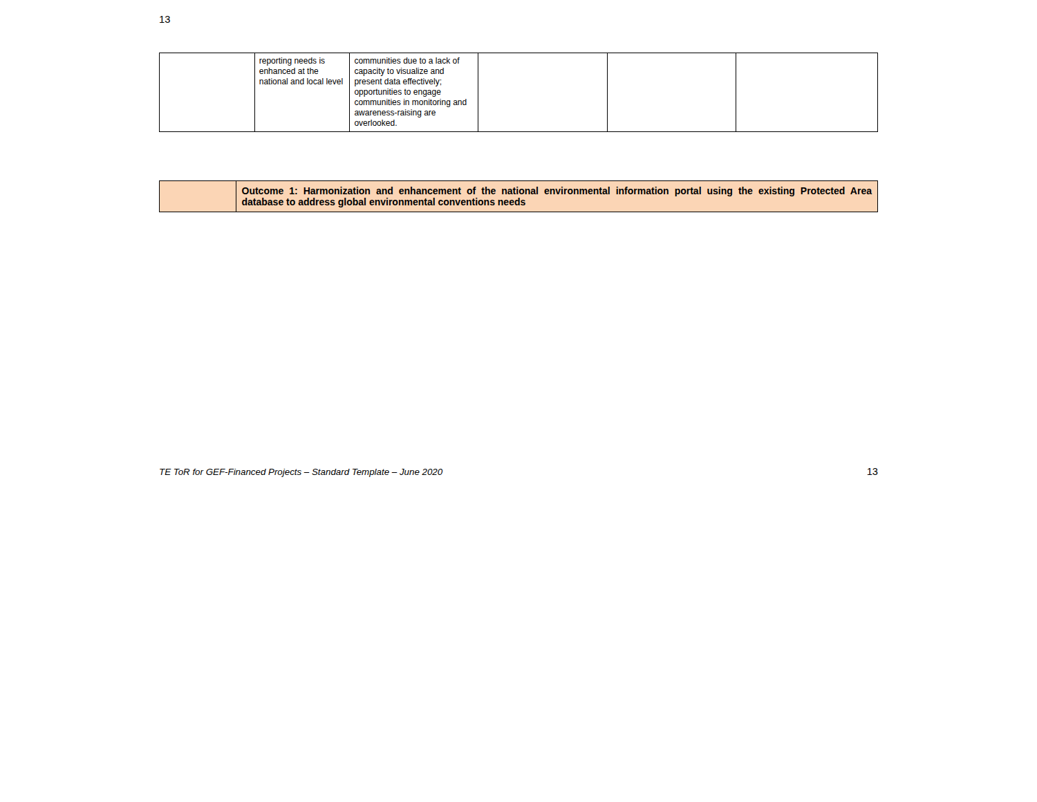13
| | reporting needs is enhanced at the national and local level | communities due to a lack of capacity to visualize and present data effectively; opportunities to engage communities in monitoring and awareness-raising are overlooked. | | | |
| | Outcome 1: Harmonization and enhancement of the national environmental information portal using the existing Protected Area database to address global environmental conventions needs |
TE ToR for GEF-Financed Projects – Standard Template – June 2020
13